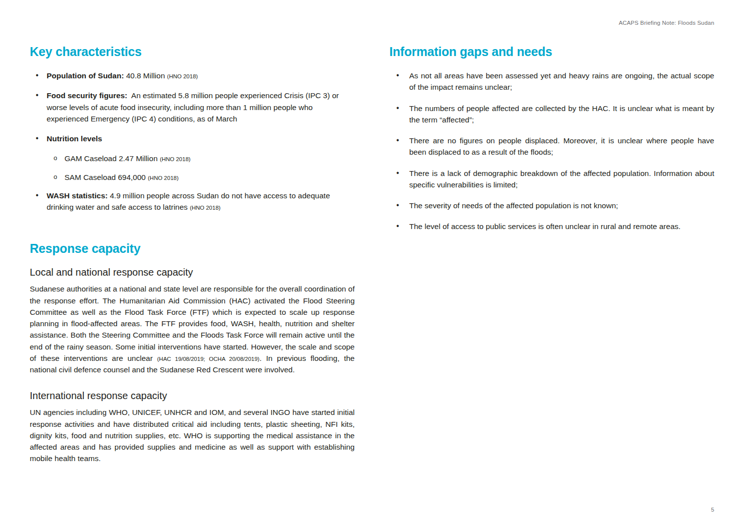ACAPS Briefing Note: Floods Sudan
Key characteristics
Population of Sudan: 40.8 Million (HNO 2018)
Food security figures: An estimated 5.8 million people experienced Crisis (IPC 3) or worse levels of acute food insecurity, including more than 1 million people who experienced Emergency (IPC 4) conditions, as of March
Nutrition levels
GAM Caseload 2.47 Million (HNO 2018)
SAM Caseload 694,000 (HNO 2018)
WASH statistics: 4.9 million people across Sudan do not have access to adequate drinking water and safe access to latrines (HNO 2018)
Response capacity
Local and national response capacity
Sudanese authorities at a national and state level are responsible for the overall coordination of the response effort. The Humanitarian Aid Commission (HAC) activated the Flood Steering Committee as well as the Flood Task Force (FTF) which is expected to scale up response planning in flood-affected areas. The FTF provides food, WASH, health, nutrition and shelter assistance. Both the Steering Committee and the Floods Task Force will remain active until the end of the rainy season. Some initial interventions have started. However, the scale and scope of these interventions are unclear (HAC 19/08/2019; OCHA 20/08/2019). In previous flooding, the national civil defence counsel and the Sudanese Red Crescent were involved.
International response capacity
UN agencies including WHO, UNICEF, UNHCR and IOM, and several INGO have started initial response activities and have distributed critical aid including tents, plastic sheeting, NFI kits, dignity kits, food and nutrition supplies, etc. WHO is supporting the medical assistance in the affected areas and has provided supplies and medicine as well as support with establishing mobile health teams.
Information gaps and needs
As not all areas have been assessed yet and heavy rains are ongoing, the actual scope of the impact remains unclear;
The numbers of people affected are collected by the HAC. It is unclear what is meant by the term “affected”;
There are no figures on people displaced. Moreover, it is unclear where people have been displaced to as a result of the floods;
There is a lack of demographic breakdown of the affected population. Information about specific vulnerabilities is limited;
The severity of needs of the affected population is not known;
The level of access to public services is often unclear in rural and remote areas.
5